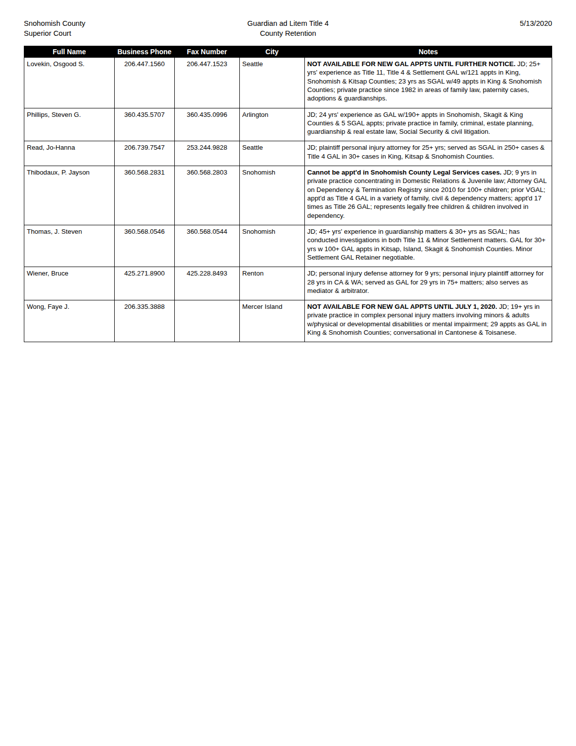Snohomish County
Superior Court
Guardian ad Litem Title 4
County Retention
5/13/2020
| Full Name | Business Phone | Fax Number | City | Notes |
| --- | --- | --- | --- | --- |
| Lovekin, Osgood S. | 206.447.1560 | 206.447.1523 | Seattle | NOT AVAILABLE FOR NEW GAL APPTS UNTIL FURTHER NOTICE. JD; 25+ yrs' experience as Title 11, Title 4 & Settlement GAL w/121 appts in King, Snohomish & Kitsap Counties; 23 yrs as SGAL w/49 appts in King & Snohomish Counties; private practice since 1982 in areas of family law, paternity cases, adoptions & guardianships. |
| Phillips, Steven G. | 360.435.5707 | 360.435.0996 | Arlington | JD; 24 yrs' experience as GAL w/190+ appts in Snohomish, Skagit & King Counties & 5 SGAL appts; private practice in family, criminal, estate planning, guardianship & real estate law, Social Security & civil litigation. |
| Read, Jo-Hanna | 206.739.7547 | 253.244.9828 | Seattle | JD; plaintiff personal injury attorney for 25+ yrs; served as SGAL in 250+ cases & Title 4 GAL in 30+ cases in King, Kitsap & Snohomish Counties. |
| Thibodaux, P. Jayson | 360.568.2831 | 360.568.2803 | Snohomish | Cannot be appt'd in Snohomish County Legal Services cases. JD; 9 yrs in private practice concentrating in Domestic Relations & Juvenile law; Attorney GAL on Dependency & Termination Registry since 2010 for 100+ children; prior VGAL; appt'd as Title 4 GAL in a variety of family, civil & dependency matters; appt'd 17 times as Title 26 GAL; represents legally free children & children involved in dependency. |
| Thomas, J. Steven | 360.568.0546 | 360.568.0544 | Snohomish | JD; 45+ yrs' experience in guardianship matters & 30+ yrs as SGAL; has conducted investigations in both Title 11 & Minor Settlement matters. GAL for 30+ yrs w 100+ GAL appts in Kitsap, Island, Skagit & Snohomish Counties. Minor Settlement GAL Retainer negotiable. |
| Wiener, Bruce | 425.271.8900 | 425.228.8493 | Renton | JD; personal injury defense attorney for 9 yrs; personal injury plaintiff attorney for 28 yrs in CA & WA; served as GAL for 29 yrs in 75+ matters; also serves as mediator & arbitrator. |
| Wong, Faye J. | 206.335.3888 | | Mercer Island | NOT AVAILABLE FOR NEW GAL APPTS UNTIL JULY 1, 2020. JD; 19+ yrs in private practice in complex personal injury matters involving minors & adults w/physical or developmental disabilities or mental impairment; 29 appts as GAL in King & Snohomish Counties; conversational in Cantonese & Toisanese. |